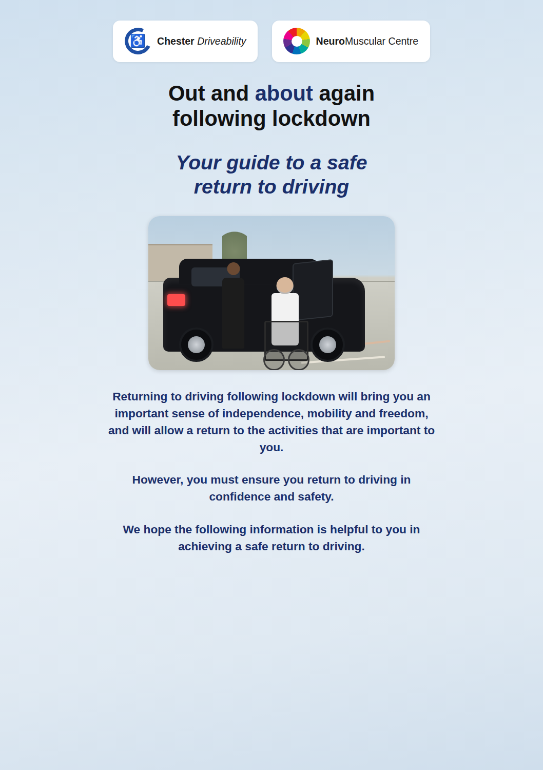♿
Chester Driveability
Neuro Muscular Centre
Out and about again
following lockdown
Your guide to a safe
return to driving
Returning to driving following lockdown will bring you an important sense of independence, mobility and freedom, and will allow a return to the activities that are important to you.
However, you must ensure you return to driving in confidence and safety.
We hope the following information is helpful to you in achieving a safe return to driving.